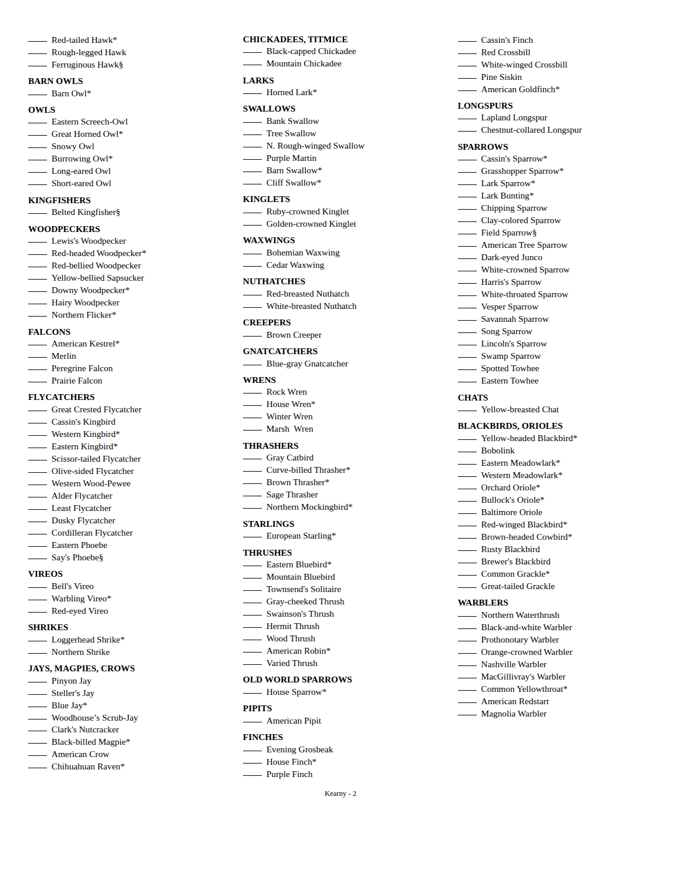Red-tailed Hawk*
Rough-legged Hawk
Ferruginous Hawk§
BARN OWLS
Barn Owl*
OWLS
Eastern Screech-Owl
Great Horned Owl*
Snowy Owl
Burrowing Owl*
Long-eared Owl
Short-eared Owl
KINGFISHERS
Belted Kingfisher§
WOODPECKERS
Lewis's Woodpecker
Red-headed Woodpecker*
Red-bellied Woodpecker
Yellow-bellied Sapsucker
Downy Woodpecker*
Hairy Woodpecker
Northern Flicker*
FALCONS
American Kestrel*
Merlin
Peregrine Falcon
Prairie Falcon
FLYCATCHERS
Great Crested Flycatcher
Cassin's Kingbird
Western Kingbird*
Eastern Kingbird*
Scissor-tailed Flycatcher
Olive-sided Flycatcher
Western Wood-Pewee
Alder Flycatcher
Least Flycatcher
Dusky Flycatcher
Cordilleran Flycatcher
Eastern Phoebe
Say's Phoebe§
VIREOS
Bell's Vireo
Warbling Vireo*
Red-eyed Vireo
SHRIKES
Loggerhead Shrike*
Northern Shrike
JAYS, MAGPIES, CROWS
Pinyon Jay
Steller's Jay
Blue Jay*
Woodhouse’s Scrub-Jay
Clark's Nutcracker
Black-billed Magpie*
American Crow
Chihuahuan Raven*
CHICKADEES, TITMICE
Black-capped Chickadee
Mountain Chickadee
LARKS
Horned Lark*
SWALLOWS
Bank Swallow
Tree Swallow
N. Rough-winged Swallow
Purple Martin
Barn Swallow*
Cliff Swallow*
KINGLETS
Ruby-crowned Kinglet
Golden-crowned Kinglet
WAXWINGS
Bohemian Waxwing
Cedar Waxwing
NUTHATCHES
Red-breasted Nuthatch
White-breasted Nuthatch
CREEPERS
Brown Creeper
GNATCATCHERS
Blue-gray Gnatcatcher
WRENS
Rock Wren
House Wren*
Winter Wren
Marsh Wren
THRASHERS
Gray Catbird
Curve-billed Thrasher*
Brown Thrasher*
Sage Thrasher
Northern Mockingbird*
STARLINGS
European Starling*
THRUSHES
Eastern Bluebird*
Mountain Bluebird
Townsend's Solitaire
Gray-cheeked Thrush
Swainson's Thrush
Hermit Thrush
Wood Thrush
American Robin*
Varied Thrush
OLD WORLD SPARROWS
House Sparrow*
PIPITS
American Pipit
FINCHES
Evening Grosbeak
House Finch*
Purple Finch
Cassin's Finch
Red Crossbill
White-winged Crossbill
Pine Siskin
American Goldfinch*
LONGSPURS
Lapland Longspur
Chestnut-collared Longspur
SPARROWS
Cassin's Sparrow*
Grasshopper Sparrow*
Lark Sparrow*
Lark Bunting*
Chipping Sparrow
Clay-colored Sparrow
Field Sparrow§
American Tree Sparrow
Dark-eyed Junco
White-crowned Sparrow
Harris's Sparrow
White-throated Sparrow
Vesper Sparrow
Savannah Sparrow
Song Sparrow
Lincoln's Sparrow
Swamp Sparrow
Spotted Towhee
Eastern Towhee
CHATS
Yellow-breasted Chat
BLACKBIRDS, ORIOLES
Yellow-headed Blackbird*
Bobolink
Eastern Meadowlark*
Western Meadowlark*
Orchard Oriole*
Bullock's Oriole*
Baltimore Oriole
Red-winged Blackbird*
Brown-headed Cowbird*
Rusty Blackbird
Brewer's Blackbird
Common Grackle*
Great-tailed Grackle
WARBLERS
Northern Waterthrush
Black-and-white Warbler
Prothonotary Warbler
Orange-crowned Warbler
Nashville Warbler
MacGillivray's Warbler
Common Yellowthroat*
American Redstart
Magnolia Warbler
Kearny - 2